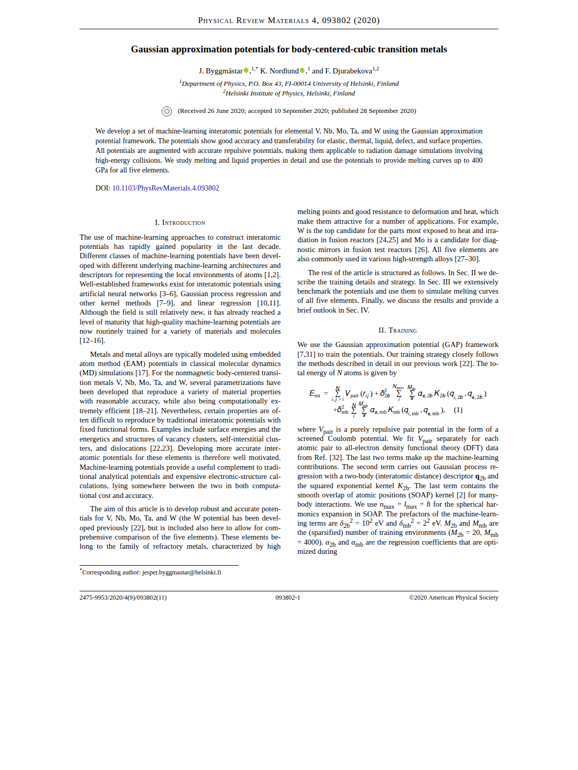Physical Review Materials 4, 093802 (2020)
Gaussian approximation potentials for body-centered-cubic transition metals
J. Byggmästar ,1,* K. Nordlund ,1 and F. Djurabekova1,2
1Department of Physics, P.O. Box 43, FI-00014 University of Helsinki, Finland
2Helsinki Institute of Physics, Helsinki, Finland
(Received 26 June 2020; accepted 10 September 2020; published 28 September 2020)
We develop a set of machine-learning interatomic potentials for elemental V, Nb, Mo, Ta, and W using the Gaussian approximation potential framework. The potentials show good accuracy and transferability for elastic, thermal, liquid, defect, and surface properties. All potentials are augmented with accurate repulsive potentials, making them applicable to radiation damage simulations involving high-energy collisions. We study melting and liquid properties in detail and use the potentials to provide melting curves up to 400 GPa for all five elements.
DOI: 10.1103/PhysRevMaterials.4.093802
I. Introduction
The use of machine-learning approaches to construct interatomic potentials has rapidly gained popularity in the last decade. Different classes of machine-learning potentials have been developed with different underlying machine-learning architectures and descriptors for representing the local environments of atoms [1,2]. Well-established frameworks exist for interatomic potentials using artificial neural networks [3–6], Gaussian process regression and other kernel methods [7–9], and linear regression [10,11]. Although the field is still relatively new, it has already reached a level of maturity that high-quality machine-learning potentials are now routinely trained for a variety of materials and molecules [12–16].
Metals and metal alloys are typically modeled using embedded atom method (EAM) potentials in classical molecular dynamics (MD) simulations [17]. For the nonmagnetic body-centered transition metals V, Nb, Mo, Ta, and W, several parametrizations have been developed that reproduce a variety of material properties with reasonable accuracy, while also being computationally extremely efficient [18–21]. Nevertheless, certain properties are often difficult to reproduce by traditional interatomic potentials with fixed functional forms. Examples include surface energies and the energetics and structures of vacancy clusters, self-interstitial clusters, and dislocations [22,23]. Developing more accurate interatomic potentials for these elements is therefore well motivated. Machine-learning potentials provide a useful complement to traditional analytical potentials and expensive electronic-structure calculations, lying somewhere between the two in both computational cost and accuracy.
The aim of this article is to develop robust and accurate potentials for V, Nb, Mo, Ta, and W (the W potential has been developed previously [22], but is included also here to allow for comprehensive comparison of the five elements). These elements belong to the family of refractory metals, characterized by high melting points and good resistance to deformation and heat, which make them attractive for a number of applications. For example, W is the top candidate for the parts most exposed to heat and irradiation in fusion reactors [24,25] and Mo is a candidate for diagnostic mirrors in fusion test reactors [26]. All five elements are also commonly used in various high-strength alloys [27–30].
The rest of the article is structured as follows. In Sec. II we describe the training details and strategy. In Sec. III we extensively benchmark the potentials and use them to simulate melting curves of all five elements. Finally, we discuss the results and provide a brief outlook in Sec. IV.
II. Training
We use the Gaussian approximation potential (GAP) framework [7,31] to train the potentials. Our training strategy closely follows the methods described in detail in our previous work [22]. The total energy of N atoms is given by
Etot = ∑i,j>iN Vpair (rij) + δ2b2 ∑iNpairs ∑sM2b αs,2b K2b (qi,2b, qs,2b)
+ δmb2 ∑iN ∑sMmb αs,mb Kmb (qi,mb, qs,mb) , (1)
where Vpair is a purely repulsive pair potential in the form of a screened Coulomb potential. We fit Vpair separately for each atomic pair to all-electron density functional theory (DFT) data from Ref. [32]. The last two terms make up the machine-learning contributions. The second term carries out Gaussian process regression with a two-body (interatomic distance) descriptor q2b and the squared exponential kernel K2b. The last term contains the smooth overlap of atomic positions (SOAP) kernel [2] for many-body interactions. We use nmax = lmax = 8 for the spherical harmonics expansion in SOAP. The prefactors of the machine-learning terms are δ2b2 = 102 eV and δmb2 = 22 eV. M2b and Mmb are the (sparsified) number of training environments (M2b = 20, Mmb = 4000). α2b and αmb are the regression coefficients that are optimized during
*Corresponding author: jesper.byggmastar@helsinki.fi
2475-9953/2020/4(9)/093802(11) 093802-1 ©2020 American Physical Society